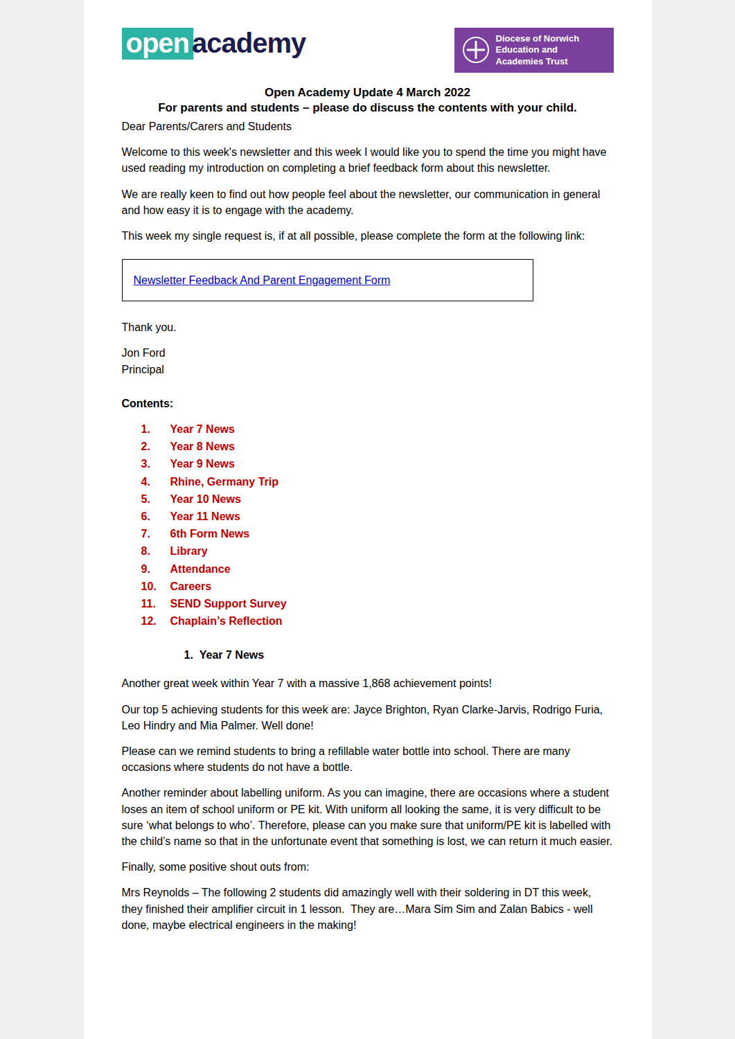open academy
Diocese of Norwich
Education and
Academies Trust
Open Academy Update 4 March 2022 For parents and students – please do discuss the contents with your child.
Dear Parents/Carers and Students
Welcome to this week's newsletter and this week I would like you to spend the time you might have used reading my introduction on completing a brief feedback form about this newsletter.
We are really keen to find out how people feel about the newsletter, our communication in general and how easy it is to engage with the academy.
This week my single request is, if at all possible, please complete the form at the following link:
Newsletter Feedback And Parent Engagement Form
Thank you.
Jon Ford
Principal
Contents:
Year 7 News
Year 8 News
Year 9 News
Rhine, Germany Trip
Year 10 News
Year 11 News
6th Form News
Library
Attendance
Careers
SEND Support Survey
Chaplain’s Reflection
1. Year 7 News
Another great week within Year 7 with a massive 1,868 achievement points!
Our top 5 achieving students for this week are: Jayce Brighton, Ryan Clarke-Jarvis, Rodrigo Furia, Leo Hindry and Mia Palmer. Well done!
Please can we remind students to bring a refillable water bottle into school. There are many occasions where students do not have a bottle.
Another reminder about labelling uniform. As you can imagine, there are occasions where a student loses an item of school uniform or PE kit. With uniform all looking the same, it is very difficult to be sure ‘what belongs to who’. Therefore, please can you make sure that uniform/PE kit is labelled with the child’s name so that in the unfortunate event that something is lost, we can return it much easier.
Finally, some positive shout outs from:
Mrs Reynolds – The following 2 students did amazingly well with their soldering in DT this week, they finished their amplifier circuit in 1 lesson. They are…Mara Sim Sim and Zalan Babics - well done, maybe electrical engineers in the making!